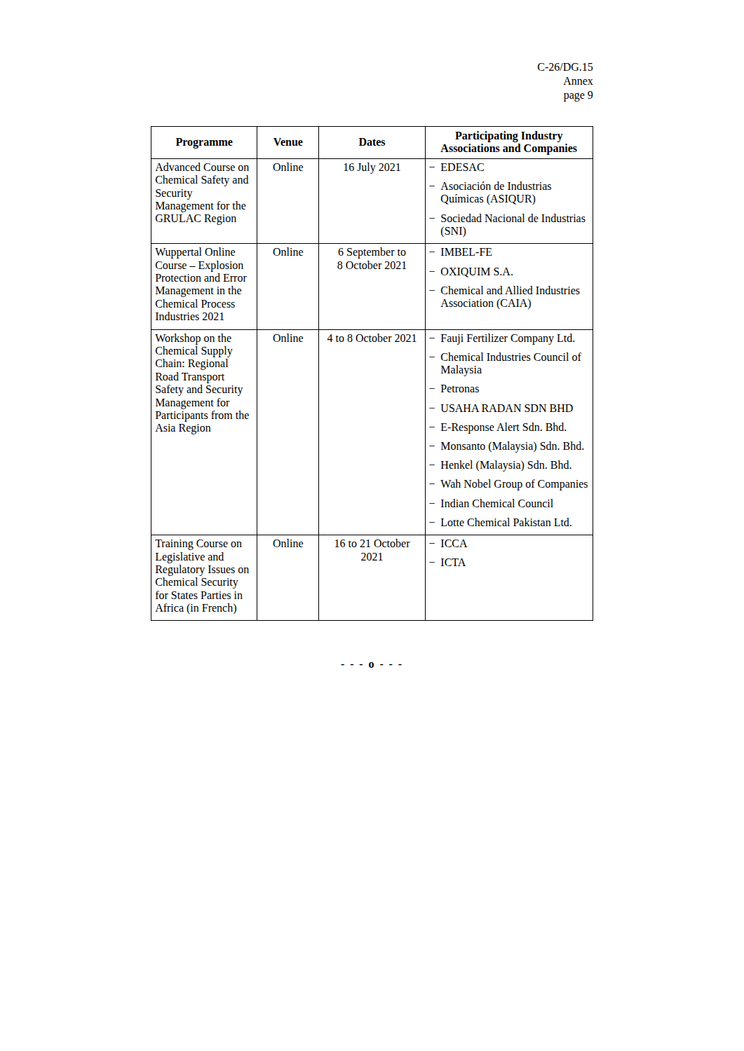C-26/DG.15
Annex
page 9
| Programme | Venue | Dates | Participating Industry Associations and Companies |
| --- | --- | --- | --- |
| Advanced Course on Chemical Safety and Security Management for the GRULAC Region | Online | 16 July 2021 | EDESAC Asociación de Industrias Químicas (ASIQUR) Sociedad Nacional de Industrias (SNI) |
| Wuppertal Online Course – Explosion Protection and Error Management in the Chemical Process Industries 2021 | Online | 6 September to 8 October 2021 | IMBEL-FE OXIQUIM S.A. Chemical and Allied Industries Association (CAIA) |
| Workshop on the Chemical Supply Chain: Regional Road Transport Safety and Security Management for Participants from the Asia Region | Online | 4 to 8 October 2021 | Fauji Fertilizer Company Ltd. Chemical Industries Council of Malaysia Petronas USAHA RADAN SDN BHD E-Response Alert Sdn. Bhd. Monsanto (Malaysia) Sdn. Bhd. Henkel (Malaysia) Sdn. Bhd. Wah Nobel Group of Companies Indian Chemical Council Lotte Chemical Pakistan Ltd. |
| Training Course on Legislative and Regulatory Issues on Chemical Security for States Parties in Africa (in French) | Online | 16 to 21 October 2021 | ICCA ICTA |
- - - o - - -